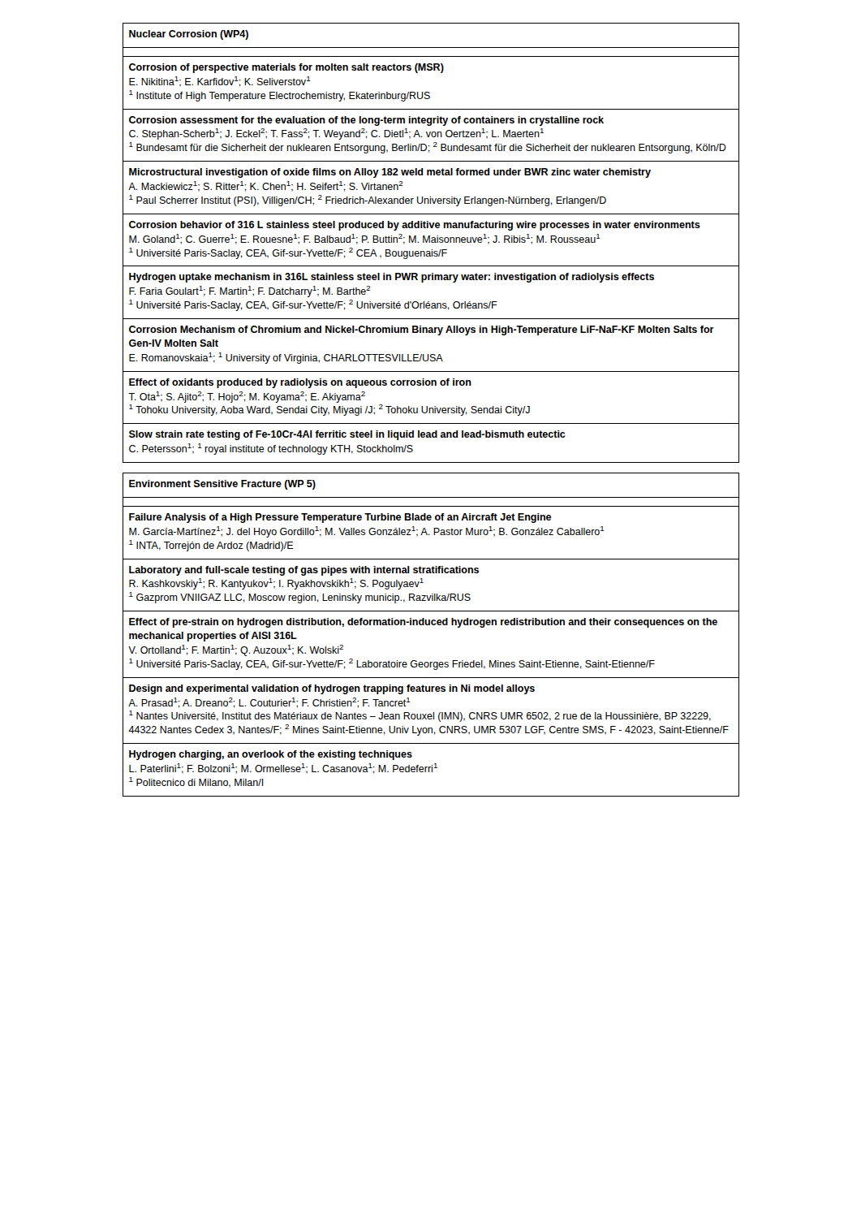| Nuclear Corrosion (WP4) |
| Corrosion of perspective materials for molten salt reactors (MSR) E. Nikitina 1 ; E. Karfidov 1 ; K. Seliverstov 1 1 Institute of High Temperature Electrochemistry, Ekaterinburg/RUS |
| Corrosion assessment for the evaluation of the long-term integrity of containers in crystalline rock C. Stephan-Scherb 1 ; J. Eckel 2 ; T. Fass 2 ; T. Weyand 2 ; C. Dietl 1 ; A. von Oertzen 1 ; L. Maerten 1 1 Bundesamt für die Sicherheit der nuklearen Entsorgung, Berlin/D; 2 Bundesamt für die Sicherheit der nuklearen Entsorgung, Köln/D |
| Microstructural investigation of oxide films on Alloy 182 weld metal formed under BWR zinc water chemistry A. Mackiewicz 1 ; S. Ritter 1 ; K. Chen 1 ; H. Seifert 1 ; S. Virtanen 2 1 Paul Scherrer Institut (PSI), Villigen/CH; 2 Friedrich-Alexander University Erlangen-Nürnberg, Erlangen/D |
| Corrosion behavior of 316 L stainless steel produced by additive manufacturing wire processes in water environments M. Goland 1 ; C. Guerre 1 ; E. Rouesne 1 ; F. Balbaud 1 ; P. Buttin 2 ; M. Maisonneuve 1 ; J. Ribis 1 ; M. Rousseau 1 1 Université Paris-Saclay, CEA, Gif-sur-Yvette/F; 2 CEA , Bouguenais/F |
| Hydrogen uptake mechanism in 316L stainless steel in PWR primary water: investigation of radiolysis effects F. Faria Goulart 1 ; F. Martin 1 ; F. Datcharry 1 ; M. Barthe 2 1 Université Paris-Saclay, CEA, Gif-sur-Yvette/F; 2 Université d'Orléans, Orléans/F |
| Corrosion Mechanism of Chromium and Nickel-Chromium Binary Alloys in High-Temperature LiF-NaF-KF Molten Salts for Gen-IV Molten Salt E. Romanovskaia 1 ; 1 University of Virginia, CHARLOTTESVILLE/USA |
| Effect of oxidants produced by radiolysis on aqueous corrosion of iron T. Ota 1 ; S. Ajito 2 ; T. Hojo 2 ; M. Koyama 2 ; E. Akiyama 2 1 Tohoku University, Aoba Ward, Sendai City, Miyagi /J; 2 Tohoku University, Sendai City/J |
| Slow strain rate testing of Fe-10Cr-4Al ferritic steel in liquid lead and lead-bismuth eutectic C. Petersson 1 ; 1 royal institute of technology KTH, Stockholm/S |
| Environment Sensitive Fracture (WP 5) |
| Failure Analysis of a High Pressure Temperature Turbine Blade of an Aircraft Jet Engine M. García-Martínez 1 ; J. del Hoyo Gordillo 1 ; M. Valles González 1 ; A. Pastor Muro 1 ; B. González Caballero 1 1 INTA, Torrejón de Ardoz (Madrid)/E |
| Laboratory and full-scale testing of gas pipes with internal stratifications R. Kashkovskiy 1 ; R. Kantyukov 1 ; I. Ryakhovskikh 1 ; S. Pogulyaev 1 1 Gazprom VNIIGAZ LLC, Moscow region, Leninsky municip., Razvilka/RUS |
| Effect of pre-strain on hydrogen distribution, deformation-induced hydrogen redistribution and their consequences on the mechanical properties of AISI 316L V. Ortolland 1 ; F. Martin 1 ; Q. Auzoux 1 ; K. Wolski 2 1 Université Paris-Saclay, CEA, Gif-sur-Yvette/F; 2 Laboratoire Georges Friedel, Mines Saint-Etienne, Saint-Etienne/F |
| Design and experimental validation of hydrogen trapping features in Ni model alloys A. Prasad 1 ; A. Dreano 2 ; L. Couturier 1 ; F. Christien 2 ; F. Tancret 1 1 Nantes Université, Institut des Matériaux de Nantes – Jean Rouxel (IMN), CNRS UMR 6502, 2 rue de la Houssinière, BP 32229, 44322 Nantes Cedex 3, Nantes/F; 2 Mines Saint-Etienne, Univ Lyon, CNRS, UMR 5307 LGF, Centre SMS, F - 42023, Saint-Etienne/F |
| Hydrogen charging, an overlook of the existing techniques L. Paterlini 1 ; F. Bolzoni 1 ; M. Ormellese 1 ; L. Casanova 1 ; M. Pedeferri 1 1 Politecnico di Milano, Milan/I |